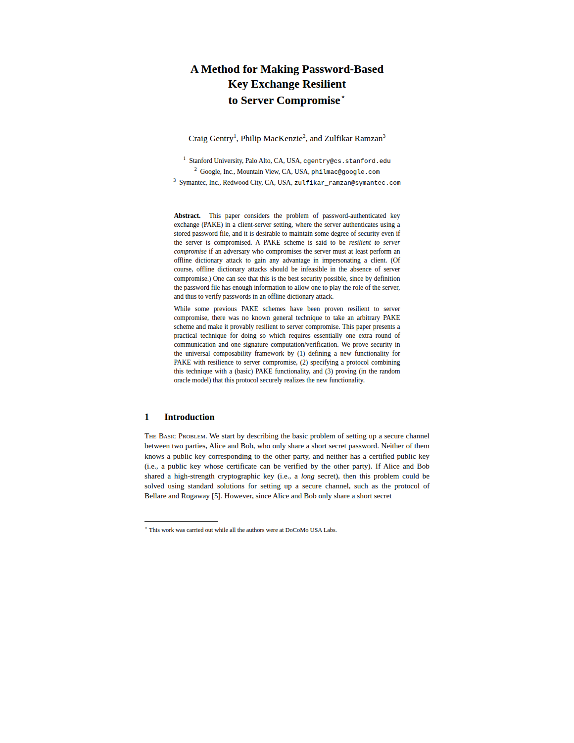A Method for Making Password-Based
Key Exchange Resilient
to Server Compromise⋆
Craig Gentry1, Philip MacKenzie2, and Zulfikar Ramzan3
1 Stanford University, Palo Alto, CA, USA, cgentry@cs.stanford.edu
2 Google, Inc., Mountain View, CA, USA, philmac@google.com
3 Symantec, Inc., Redwood City, CA, USA, zulfikar_ramzan@symantec.com
Abstract. This paper considers the problem of password-authenticated key exchange (PAKE) in a client-server setting, where the server authenticates using a stored password file, and it is desirable to maintain some degree of security even if the server is compromised. A PAKE scheme is said to be resilient to server compromise if an adversary who compromises the server must at least perform an offline dictionary attack to gain any advantage in impersonating a client. (Of course, offline dictionary attacks should be infeasible in the absence of server compromise.) One can see that this is the best security possible, since by definition the password file has enough information to allow one to play the role of the server, and thus to verify passwords in an offline dictionary attack.
While some previous PAKE schemes have been proven resilient to server compromise, there was no known general technique to take an arbitrary PAKE scheme and make it provably resilient to server compromise. This paper presents a practical technique for doing so which requires essentially one extra round of communication and one signature computation/verification. We prove security in the universal composability framework by (1) defining a new functionality for PAKE with resilience to server compromise, (2) specifying a protocol combining this technique with a (basic) PAKE functionality, and (3) proving (in the random oracle model) that this protocol securely realizes the new functionality.
1 Introduction
The Basic Problem. We start by describing the basic problem of setting up a secure channel between two parties, Alice and Bob, who only share a short secret password. Neither of them knows a public key corresponding to the other party, and neither has a certified public key (i.e., a public key whose certificate can be verified by the other party). If Alice and Bob shared a high-strength cryptographic key (i.e., a long secret), then this problem could be solved using standard solutions for setting up a secure channel, such as the protocol of Bellare and Rogaway [5]. However, since Alice and Bob only share a short secret
⋆This work was carried out while all the authors were at DoCoMo USA Labs.